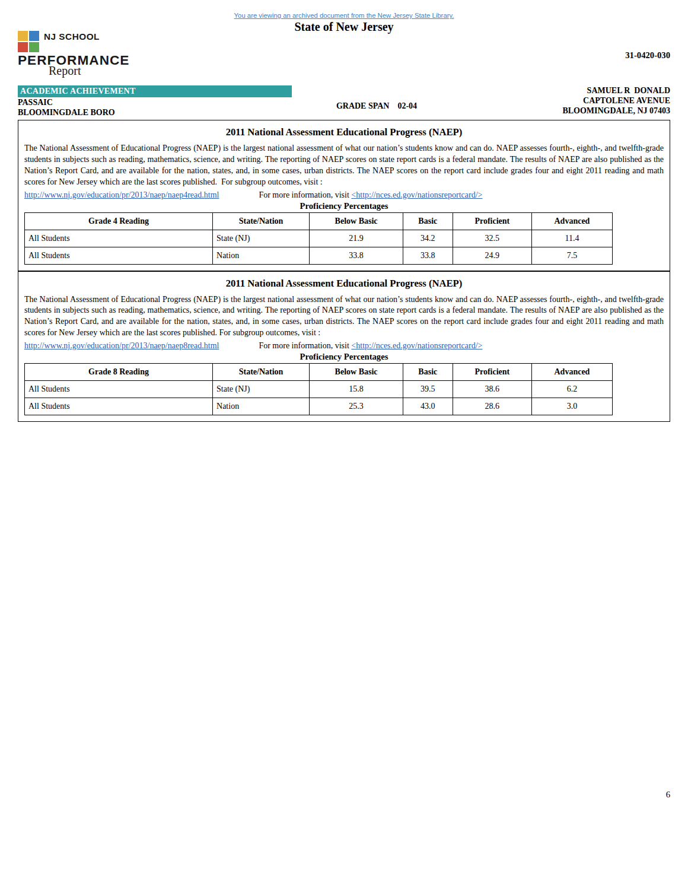You are viewing an archived document from the New Jersey State Library.
State of New Jersey
NJ SCHOOL
PERFORMANCE
Report
31-0420-030
ACADEMIC ACHIEVEMENT
PASSAIC
BLOOMINGDALE BORO
GRADE SPAN 02-04
SAMUEL R DONALD
CAPTOLENE AVENUE
BLOOMINGDALE, NJ 07403
2011 National Assessment Educational Progress (NAEP)
The National Assessment of Educational Progress (NAEP) is the largest national assessment of what our nation’s students know and can do. NAEP assesses fourth-, eighth-, and twelfth-grade students in subjects such as reading, mathematics, science, and writing. The reporting of NAEP scores on state report cards is a federal mandate. The results of NAEP are also published as the Nation’s Report Card, and are available for the nation, states, and, in some cases, urban districts. The NAEP scores on the report card include grades four and eight 2011 reading and math scores for New Jersey which are the last scores published. For subgroup outcomes, visit :
http://www.nj.gov/education/pr/2013/naep/naep4read.html For more information, visit <http://nces.ed.gov/nationsreportcard/>
Proficiency Percentages
| Grade 4 Reading | State/Nation | Below Basic | Basic | Proficient | Advanced |
| --- | --- | --- | --- | --- | --- |
| All Students | State (NJ) | 21.9 | 34.2 | 32.5 | 11.4 |
| All Students | Nation | 33.8 | 33.8 | 24.9 | 7.5 |
2011 National Assessment Educational Progress (NAEP)
The National Assessment of Educational Progress (NAEP) is the largest national assessment of what our nation’s students know and can do. NAEP assesses fourth-, eighth-, and twelfth-grade students in subjects such as reading, mathematics, science, and writing. The reporting of NAEP scores on state report cards is a federal mandate. The results of NAEP are also published as the Nation’s Report Card, and are available for the nation, states, and, in some cases, urban districts. The NAEP scores on the report card include grades four and eight 2011 reading and math scores for New Jersey which are the last scores published. For subgroup outcomes, visit :
http://www.nj.gov/education/pr/2013/naep/naep8read.html For more information, visit <http://nces.ed.gov/nationsreportcard/>
Proficiency Percentages
| Grade 8 Reading | State/Nation | Below Basic | Basic | Proficient | Advanced |
| --- | --- | --- | --- | --- | --- |
| All Students | State (NJ) | 15.8 | 39.5 | 38.6 | 6.2 |
| All Students | Nation | 25.3 | 43.0 | 28.6 | 3.0 |
6